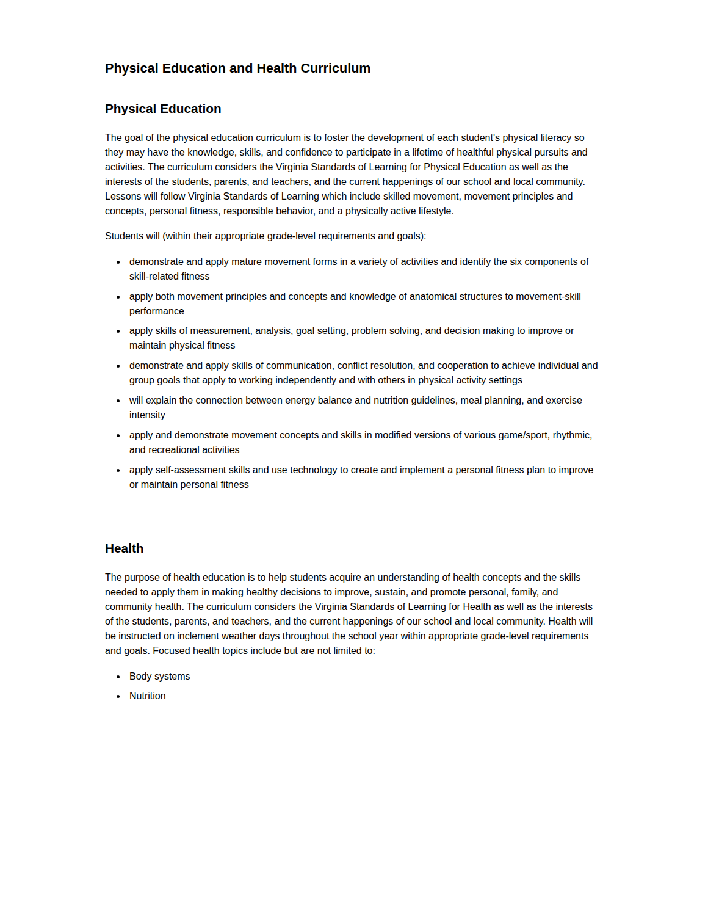Physical Education and Health Curriculum
Physical Education
The goal of the physical education curriculum is to foster the development of each student's physical literacy so they may have the knowledge, skills, and confidence to participate in a lifetime of healthful physical pursuits and activities. The curriculum considers the Virginia Standards of Learning for Physical Education as well as the interests of the students, parents, and teachers, and the current happenings of our school and local community. Lessons will follow Virginia Standards of Learning which include skilled movement, movement principles and concepts, personal fitness, responsible behavior, and a physically active lifestyle.
Students will (within their appropriate grade-level requirements and goals):
demonstrate and apply mature movement forms in a variety of activities and identify the six components of skill-related fitness
apply both movement principles and concepts and knowledge of anatomical structures to movement-skill performance
apply skills of measurement, analysis, goal setting, problem solving, and decision making to improve or maintain physical fitness
demonstrate and apply skills of communication, conflict resolution, and cooperation to achieve individual and group goals that apply to working independently and with others in physical activity settings
will explain the connection between energy balance and nutrition guidelines, meal planning, and exercise intensity
apply and demonstrate movement concepts and skills in modified versions of various game/sport, rhythmic, and recreational activities
apply self-assessment skills and use technology to create and implement a personal fitness plan to improve or maintain personal fitness
Health
The purpose of health education is to help students acquire an understanding of health concepts and the skills needed to apply them in making healthy decisions to improve, sustain, and promote personal, family, and community health. The curriculum considers the Virginia Standards of Learning for Health as well as the interests of the students, parents, and teachers, and the current happenings of our school and local community. Health will be instructed on inclement weather days throughout the school year within appropriate grade-level requirements and goals. Focused health topics include but are not limited to:
Body systems
Nutrition